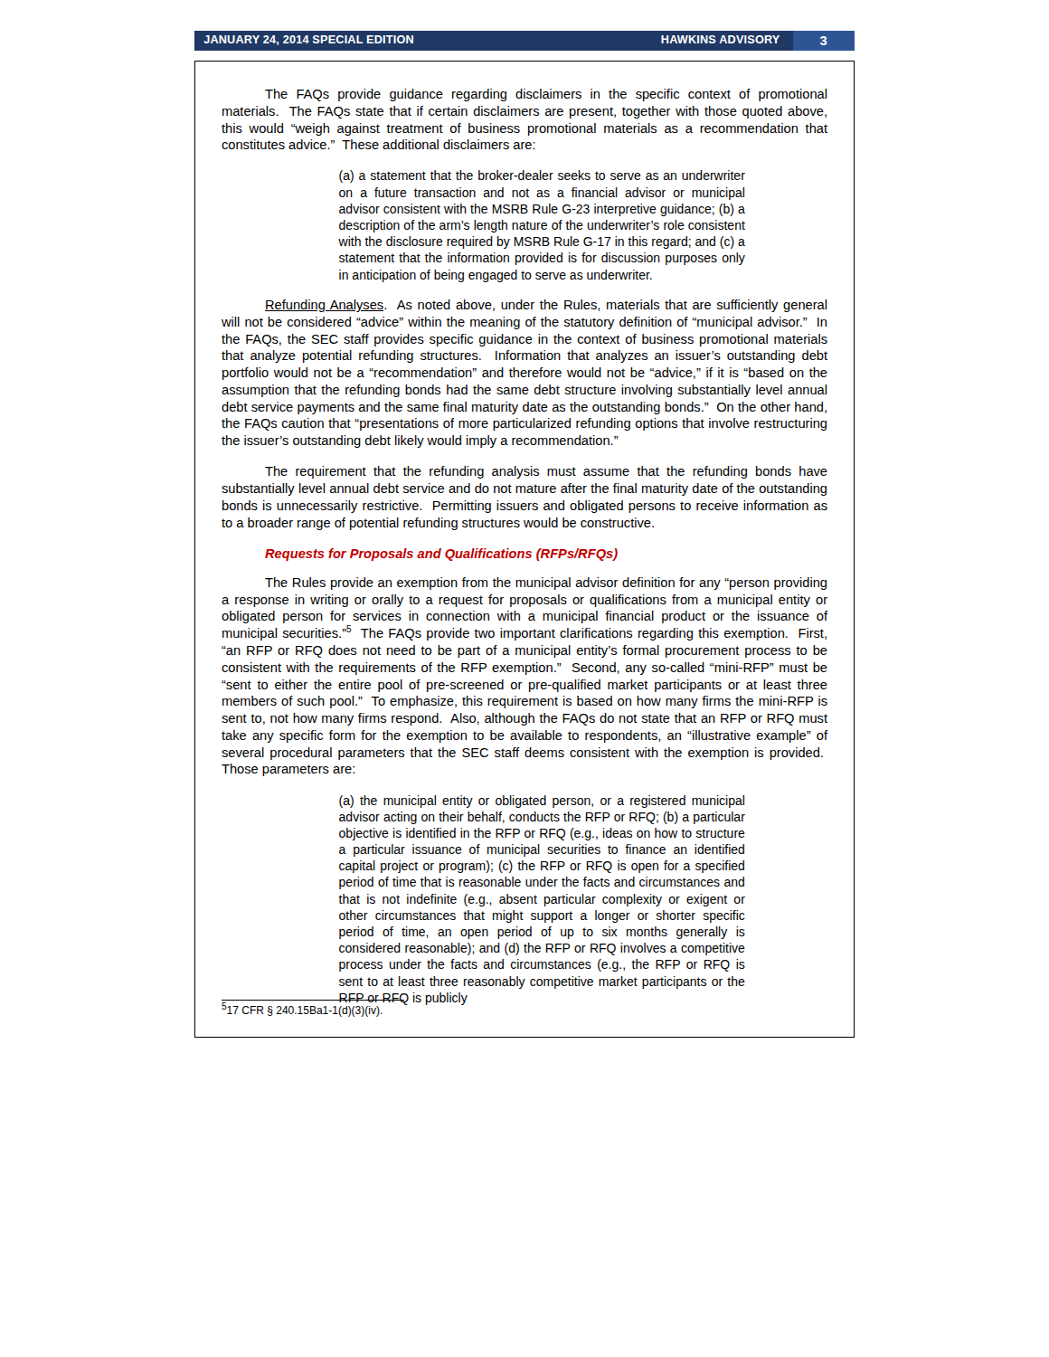JANUARY 24, 2014 SPECIAL EDITION
HAWKINS ADVISORY
3
The FAQs provide guidance regarding disclaimers in the specific context of promotional materials. The FAQs state that if certain disclaimers are present, together with those quoted above, this would “weigh against treatment of business promotional materials as a recommendation that constitutes advice.” These additional disclaimers are:
(a) a statement that the broker-dealer seeks to serve as an underwriter on a future transaction and not as a financial advisor or municipal advisor consistent with the MSRB Rule G-23 interpretive guidance; (b) a description of the arm’s length nature of the underwriter’s role consistent with the disclosure required by MSRB Rule G-17 in this regard; and (c) a statement that the information provided is for discussion purposes only in anticipation of being engaged to serve as underwriter.
Refunding Analyses. As noted above, under the Rules, materials that are sufficiently general will not be considered “advice” within the meaning of the statutory definition of “municipal advisor.” In the FAQs, the SEC staff provides specific guidance in the context of business promotional materials that analyze potential refunding structures. Information that analyzes an issuer’s outstanding debt portfolio would not be a “recommendation” and therefore would not be “advice,” if it is “based on the assumption that the refunding bonds had the same debt structure involving substantially level annual debt service payments and the same final maturity date as the outstanding bonds.” On the other hand, the FAQs caution that “presentations of more particularized refunding options that involve restructuring the issuer’s outstanding debt likely would imply a recommendation.”
The requirement that the refunding analysis must assume that the refunding bonds have substantially level annual debt service and do not mature after the final maturity date of the outstanding bonds is unnecessarily restrictive. Permitting issuers and obligated persons to receive information as to a broader range of potential refunding structures would be constructive.
Requests for Proposals and Qualifications (RFPs/RFQs)
The Rules provide an exemption from the municipal advisor definition for any “person providing a response in writing or orally to a request for proposals or qualifications from a municipal entity or obligated person for services in connection with a municipal financial product or the issuance of municipal securities.”5 The FAQs provide two important clarifications regarding this exemption. First, “an RFP or RFQ does not need to be part of a municipal entity’s formal procurement process to be consistent with the requirements of the RFP exemption.” Second, any so-called “mini-RFP” must be “sent to either the entire pool of pre-screened or pre-qualified market participants or at least three members of such pool.” To emphasize, this requirement is based on how many firms the mini-RFP is sent to, not how many firms respond. Also, although the FAQs do not state that an RFP or RFQ must take any specific form for the exemption to be available to respondents, an “illustrative example” of several procedural parameters that the SEC staff deems consistent with the exemption is provided. Those parameters are:
(a) the municipal entity or obligated person, or a registered municipal advisor acting on their behalf, conducts the RFP or RFQ; (b) a particular objective is identified in the RFP or RFQ (e.g., ideas on how to structure a particular issuance of municipal securities to finance an identified capital project or program); (c) the RFP or RFQ is open for a specified period of time that is reasonable under the facts and circumstances and that is not indefinite (e.g., absent particular complexity or exigent or other circumstances that might support a longer or shorter specific period of time, an open period of up to six months generally is considered reasonable); and (d) the RFP or RFQ involves a competitive process under the facts and circumstances (e.g., the RFP or RFQ is sent to at least three reasonably competitive market participants or the RFP or RFQ is publicly
517 CFR § 240.15Ba1-1(d)(3)(iv).